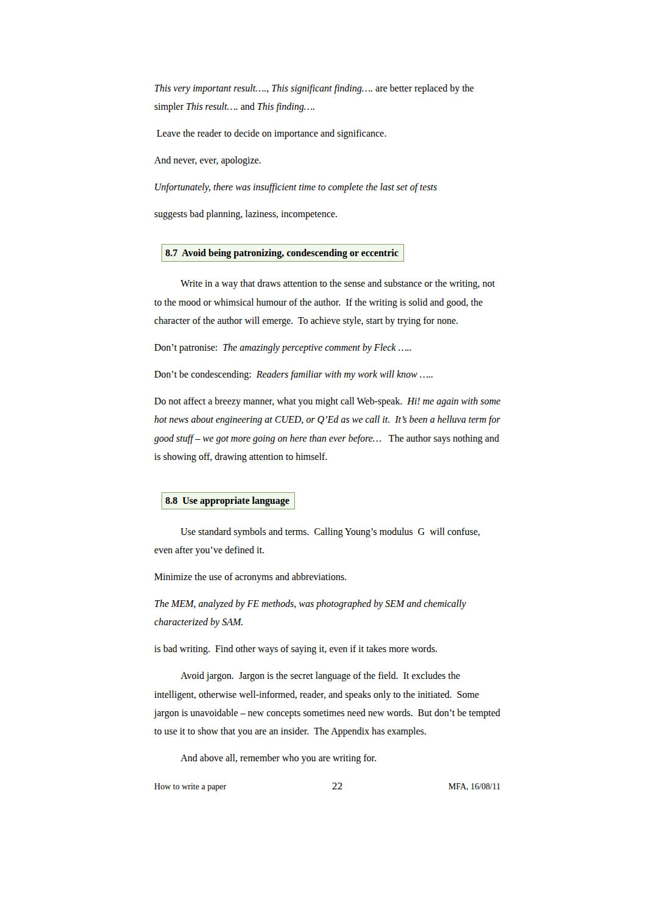This very important result…., This significant finding…. are better replaced by the simpler This result…. and This finding….
Leave the reader to decide on importance and significance.
And never, ever, apologize.
Unfortunately, there was insufficient time to complete the last set of tests
suggests bad planning, laziness, incompetence.
8.7 Avoid being patronizing, condescending or eccentric
Write in a way that draws attention to the sense and substance or the writing, not to the mood or whimsical humour of the author. If the writing is solid and good, the character of the author will emerge. To achieve style, start by trying for none.
Don’t patronise: The amazingly perceptive comment by Fleck …..
Don’t be condescending: Readers familiar with my work will know …..
Do not affect a breezy manner, what you might call Web-speak. Hi! me again with some hot news about engineering at CUED, or Q’Ed as we call it. It’s been a helluva term for good stuff – we got more going on here than ever before… The author says nothing and is showing off, drawing attention to himself.
8.8 Use appropriate language
Use standard symbols and terms. Calling Young’s modulus G will confuse, even after you’ve defined it.
Minimize the use of acronyms and abbreviations.
The MEM, analyzed by FE methods, was photographed by SEM and chemically characterized by SAM.
is bad writing. Find other ways of saying it, even if it takes more words.
Avoid jargon. Jargon is the secret language of the field. It excludes the intelligent, otherwise well-informed, reader, and speaks only to the initiated. Some jargon is unavoidable – new concepts sometimes need new words. But don’t be tempted to use it to show that you are an insider. The Appendix has examples.
And above all, remember who you are writing for.
How to write a paper
22
MFA, 16/08/11